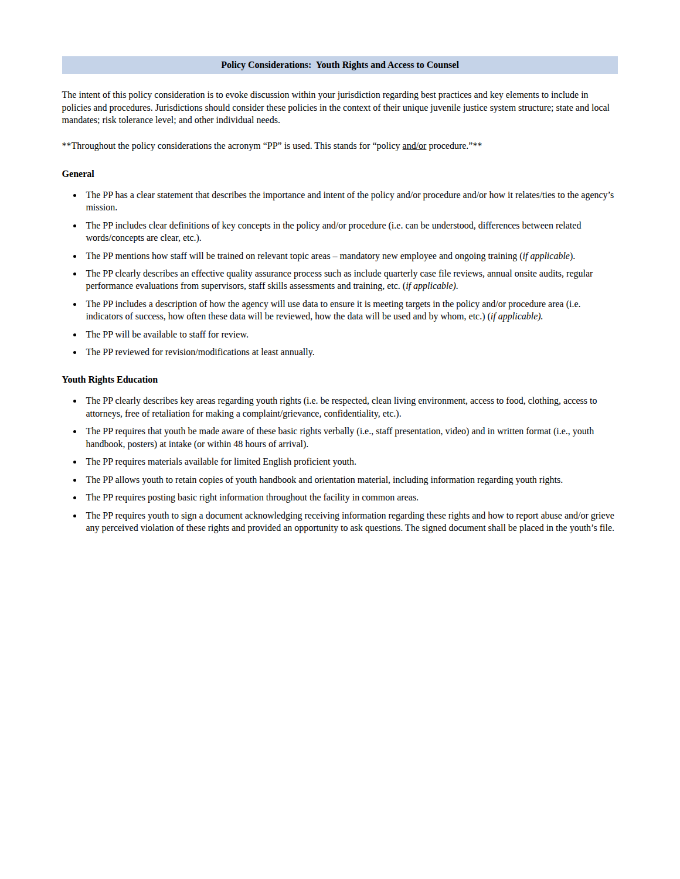Policy Considerations: Youth Rights and Access to Counsel
The intent of this policy consideration is to evoke discussion within your jurisdiction regarding best practices and key elements to include in policies and procedures. Jurisdictions should consider these policies in the context of their unique juvenile justice system structure; state and local mandates; risk tolerance level; and other individual needs.
**Throughout the policy considerations the acronym “PP” is used. This stands for “policy and/or procedure.”**
General
The PP has a clear statement that describes the importance and intent of the policy and/or procedure and/or how it relates/ties to the agency’s mission.
The PP includes clear definitions of key concepts in the policy and/or procedure (i.e. can be understood, differences between related words/concepts are clear, etc.).
The PP mentions how staff will be trained on relevant topic areas – mandatory new employee and ongoing training (if applicable).
The PP clearly describes an effective quality assurance process such as include quarterly case file reviews, annual onsite audits, regular performance evaluations from supervisors, staff skills assessments and training, etc. (if applicable).
The PP includes a description of how the agency will use data to ensure it is meeting targets in the policy and/or procedure area (i.e. indicators of success, how often these data will be reviewed, how the data will be used and by whom, etc.) (if applicable).
The PP will be available to staff for review.
The PP reviewed for revision/modifications at least annually.
Youth Rights Education
The PP clearly describes key areas regarding youth rights (i.e. be respected, clean living environment, access to food, clothing, access to attorneys, free of retaliation for making a complaint/grievance, confidentiality, etc.).
The PP requires that youth be made aware of these basic rights verbally (i.e., staff presentation, video) and in written format (i.e., youth handbook, posters) at intake (or within 48 hours of arrival).
The PP requires materials available for limited English proficient youth.
The PP allows youth to retain copies of youth handbook and orientation material, including information regarding youth rights.
The PP requires posting basic right information throughout the facility in common areas.
The PP requires youth to sign a document acknowledging receiving information regarding these rights and how to report abuse and/or grieve any perceived violation of these rights and provided an opportunity to ask questions. The signed document shall be placed in the youth’s file.